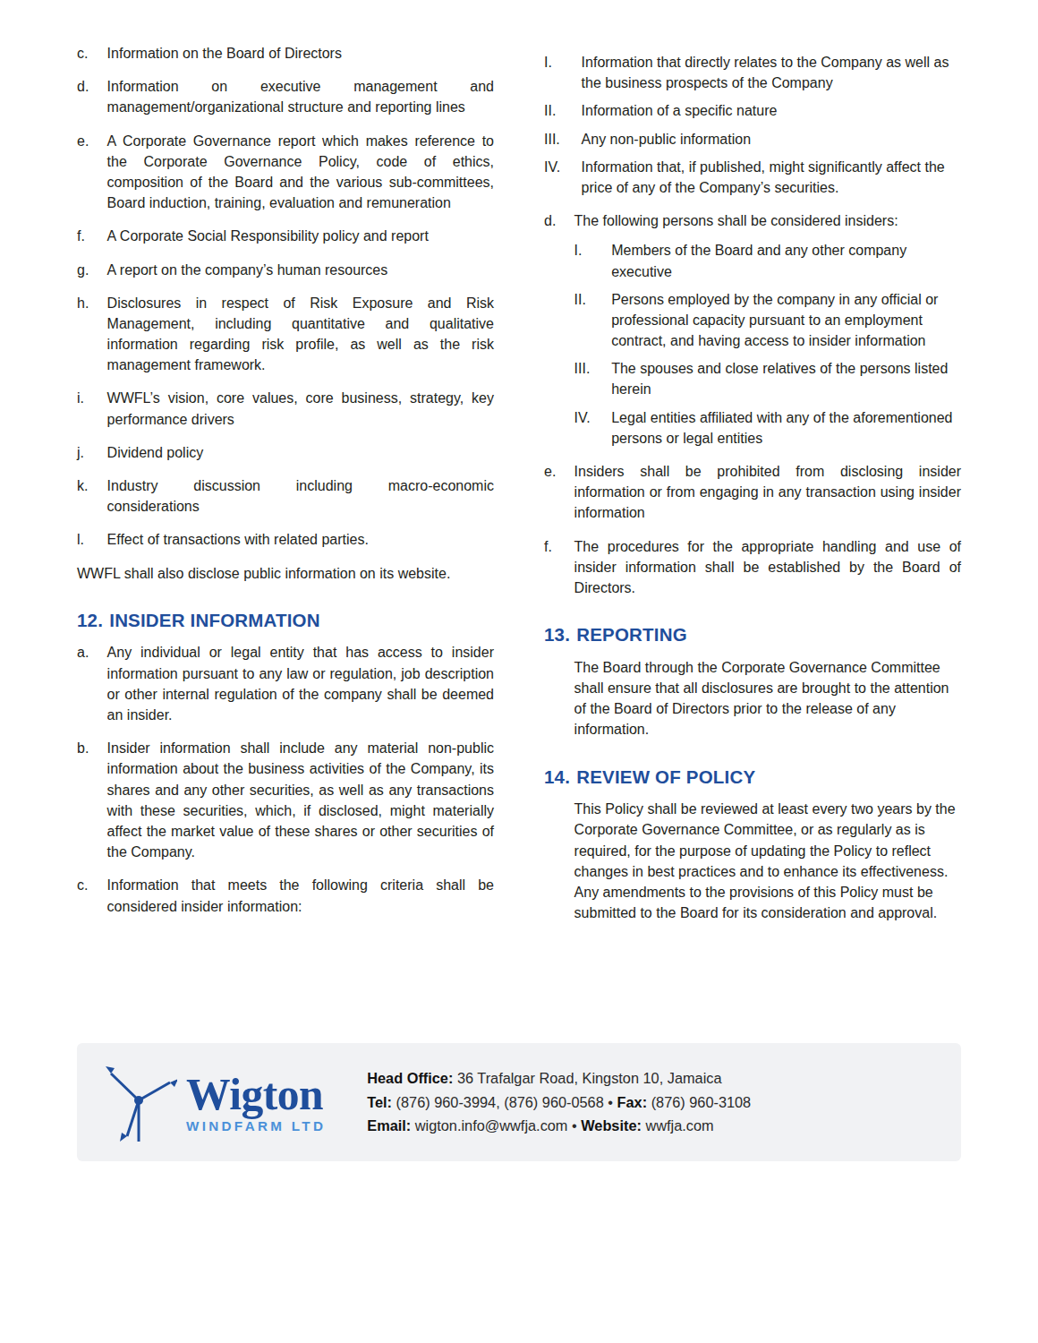c. Information on the Board of Directors
d. Information on executive management and management/organizational structure and reporting lines
e. A Corporate Governance report which makes reference to the Corporate Governance Policy, code of ethics, composition of the Board and the various sub-committees, Board induction, training, evaluation and remuneration
f. A Corporate Social Responsibility policy and report
g. A report on the company’s human resources
h. Disclosures in respect of Risk Exposure and Risk Management, including quantitative and qualitative information regarding risk profile, as well as the risk management framework.
i. WWFL’s vision, core values, core business, strategy, key performance drivers
j. Dividend policy
k. Industry discussion including macro-economic considerations
l. Effect of transactions with related parties.
WWFL shall also disclose public information on its website.
12. INSIDER INFORMATION
a. Any individual or legal entity that has access to insider information pursuant to any law or regulation, job description or other internal regulation of the company shall be deemed an insider.
b. Insider information shall include any material non-public information about the business activities of the Company, its shares and any other securities, as well as any transactions with these securities, which, if disclosed, might materially affect the market value of these shares or other securities of the Company.
c. Information that meets the following criteria shall be considered insider information:
I. Information that directly relates to the Company as well as the business prospects of the Company
II. Information of a specific nature
III. Any non-public information
IV. Information that, if published, might significantly affect the price of any of the Company’s securities.
d. The following persons shall be considered insiders:
I. Members of the Board and any other company executive
II. Persons employed by the company in any official or professional capacity pursuant to an employment contract, and having access to insider information
III. The spouses and close relatives of the persons listed herein
IV. Legal entities affiliated with any of the aforementioned persons or legal entities
e. Insiders shall be prohibited from disclosing insider information or from engaging in any transaction using insider information
f. The procedures for the appropriate handling and use of insider information shall be established by the Board of Directors.
13. REPORTING
The Board through the Corporate Governance Committee shall ensure that all disclosures are brought to the attention of the Board of Directors prior to the release of any information.
14. REVIEW OF POLICY
This Policy shall be reviewed at least every two years by the Corporate Governance Committee, or as regularly as is required, for the purpose of updating the Policy to reflect changes in best practices and to enhance its effectiveness. Any amendments to the provisions of this Policy must be submitted to the Board for its consideration and approval.
Wigton WINDFARM LTD
Head Office: 36 Trafalgar Road, Kingston 10, Jamaica
Tel: (876) 960-3994, (876) 960-0568 • Fax: (876) 960-3108
Email: wigton.info@wwfja.com • Website: wwfja.com